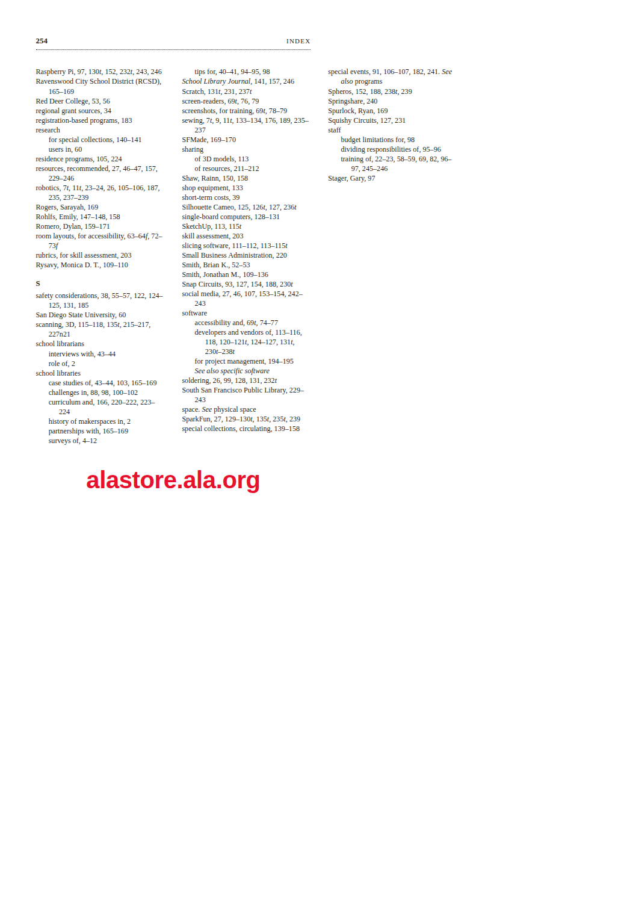254 Index
Raspberry Pi, 97, 130t, 152, 232t, 243, 246
Ravenswood City School District (RCSD), 165–169
Red Deer College, 53, 56
regional grant sources, 34
registration-based programs, 183
research
for special collections, 140–141
users in, 60
residence programs, 105, 224
resources, recommended, 27, 46–47, 157, 229–246
robotics, 7t, 11t, 23–24, 26, 105–106, 187, 235, 237–239
Rogers, Sarayah, 169
Rohlfs, Emily, 147–148, 158
Romero, Dylan, 159–171
room layouts, for accessibility, 63–64f, 72–73f
rubrics, for skill assessment, 203
Rysavy, Monica D. T., 109–110
S
safety considerations, 38, 55–57, 122, 124–125, 131, 185
San Diego State University, 60
scanning, 3D, 115–118, 135t, 215–217, 227n21
school librarians
interviews with, 43–44
role of, 2
school libraries
case studies of, 43–44, 103, 165–169
challenges in, 88, 98, 100–102
curriculum and, 166, 220–222, 223–224
history of makerspaces in, 2
partnerships with, 165–169
surveys of, 4–12
tips for, 40–41, 94–95, 98
School Library Journal, 141, 157, 246
Scratch, 131t, 231, 237t
screen-readers, 69t, 76, 79
screenshots, for training, 69t, 78–79
sewing, 7t, 9, 11t, 133–134, 176, 189, 235–237
SFMade, 169–170
sharing
of 3D models, 113
of resources, 211–212
Shaw, Rainn, 150, 158
shop equipment, 133
short-term costs, 39
Silhouette Cameo, 125, 126t, 127, 236t
single-board computers, 128–131
SketchUp, 113, 115t
skill assessment, 203
slicing software, 111–112, 113–115t
Small Business Administration, 220
Smith, Brian K., 52–53
Smith, Jonathan M., 109–136
Snap Circuits, 93, 127, 154, 188, 230t
social media, 27, 46, 107, 153–154, 242–243
software
accessibility and, 69t, 74–77
developers and vendors of, 113–116, 118, 120–121t, 124–127, 131t, 230t–238t
for project management, 194–195
See also specific software
soldering, 26, 99, 128, 131, 232t
South San Francisco Public Library, 229–243
space. See physical space
SparkFun, 27, 129–130t, 135t, 235t, 239
special collections, circulating, 139–158
special events, 91, 106–107, 182, 241. See also programs
Spheros, 152, 188, 238t, 239
Springshare, 240
Spurlock, Ryan, 169
Squishy Circuits, 127, 231
staff
budget limitations for, 98
dividing responsibilities of, 95–96
training of, 22–23, 58–59, 69, 82, 96–97, 245–246
Stager, Gary, 97
alastore.ala.org